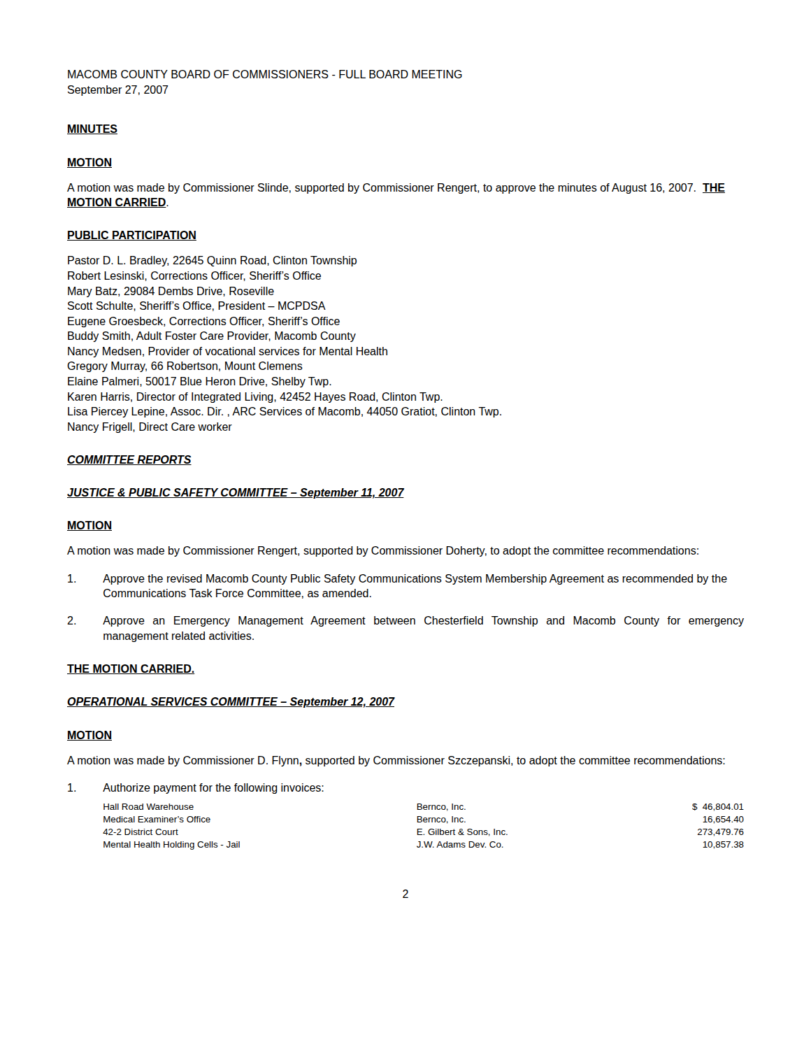MACOMB COUNTY BOARD OF COMMISSIONERS - FULL BOARD MEETING
September 27, 2007
MINUTES
MOTION
A motion was made by Commissioner Slinde, supported by Commissioner Rengert, to approve the minutes of August 16, 2007. THE MOTION CARRIED.
PUBLIC PARTICIPATION
Pastor D. L. Bradley, 22645 Quinn Road, Clinton Township
Robert Lesinski, Corrections Officer, Sheriff’s Office
Mary Batz, 29084 Dembs Drive, Roseville
Scott Schulte, Sheriff’s Office, President – MCPDSA
Eugene Groesbeck, Corrections Officer, Sheriff’s Office
Buddy Smith, Adult Foster Care Provider, Macomb County
Nancy Medsen, Provider of vocational services for Mental Health
Gregory Murray, 66 Robertson, Mount Clemens
Elaine Palmeri, 50017 Blue Heron Drive, Shelby Twp.
Karen Harris, Director of Integrated Living, 42452 Hayes Road, Clinton Twp.
Lisa Piercey Lepine, Assoc. Dir. , ARC Services of Macomb, 44050 Gratiot, Clinton Twp.
Nancy Frigell, Direct Care worker
COMMITTEE REPORTS
JUSTICE & PUBLIC SAFETY COMMITTEE – September 11, 2007
MOTION
A motion was made by Commissioner Rengert, supported by Commissioner Doherty, to adopt the committee recommendations:
Approve the revised Macomb County Public Safety Communications System Membership Agreement as recommended by the Communications Task Force Committee, as amended.
Approve an Emergency Management Agreement between Chesterfield Township and Macomb County for emergency management related activities.
THE MOTION CARRIED.
OPERATIONAL SERVICES COMMITTEE – September 12, 2007
MOTION
A motion was made by Commissioner D. Flynn, supported by Commissioner Szczepanski, to adopt the committee recommendations:
Authorize payment for the following invoices:
| Hall Road Warehouse | Bernco, Inc. | $ 46,804.01 |
| Medical Examiner’s Office | Bernco, Inc. | 16,654.40 |
| 42-2 District Court | E. Gilbert & Sons, Inc. | 273,479.76 |
| Mental Health Holding Cells - Jail | J.W. Adams Dev. Co. | 10,857.38 |
2